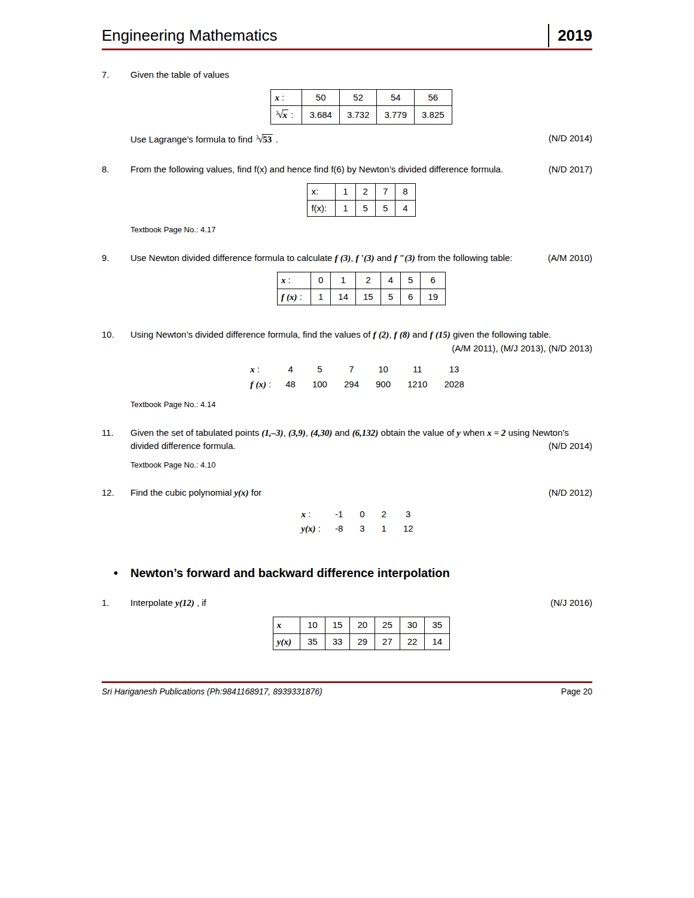Engineering Mathematics
2019
7.
Given the table of values
| x : | 50 | 52 | 54 | 56 |
| 3 √ x : | 3.684 | 3.732 | 3.779 | 3.825 |
(N/D 2014) Use Lagrange’s formula to find 3√53 .
8.
(N/D 2017) From the following values, find f(x) and hence find f(6) by Newton’s divided difference formula.
| x: | 1 | 2 | 7 | 8 |
| f(x): | 1 | 5 | 5 | 4 |
Textbook Page No.: 4.17
9.
Use Newton divided difference formula to calculate f (3), f ′(3) and f ″(3) from the following table: (A/M 2010)
| x : | 0 | 1 | 2 | 4 | 5 | 6 |
| f (x) : | 1 | 14 | 15 | 5 | 6 | 19 |
10.
Using Newton’s divided difference formula, find the values of f (2), f (8) and f (15) given the following table. (A/M 2011), (M/J 2013), (N/D 2013)
| x : | 4 | 5 | 7 | 10 | 11 | 13 |
| f (x) : | 48 | 100 | 294 | 900 | 1210 | 2028 |
Textbook Page No.: 4.14
11.
Given the set of tabulated points (1,–3), (3,9), (4,30) and (6,132) obtain the value of y when x = 2 using Newton’s divided difference formula. (N/D 2014)
Textbook Page No.: 4.10
12.
(N/D 2012) Find the cubic polynomial y(x) for
| x : | -1 | 0 | 2 | 3 |
| y(x) : | -8 | 3 | 1 | 12 |
Newton’s forward and backward difference interpolation
1.
(N/J 2016) Interpolate y(12) , if
| x | 10 | 15 | 20 | 25 | 30 | 35 |
| y(x) | 35 | 33 | 29 | 27 | 22 | 14 |
Sri Hariganesh Publications (Ph:9841168917, 8939331876)
Page 20